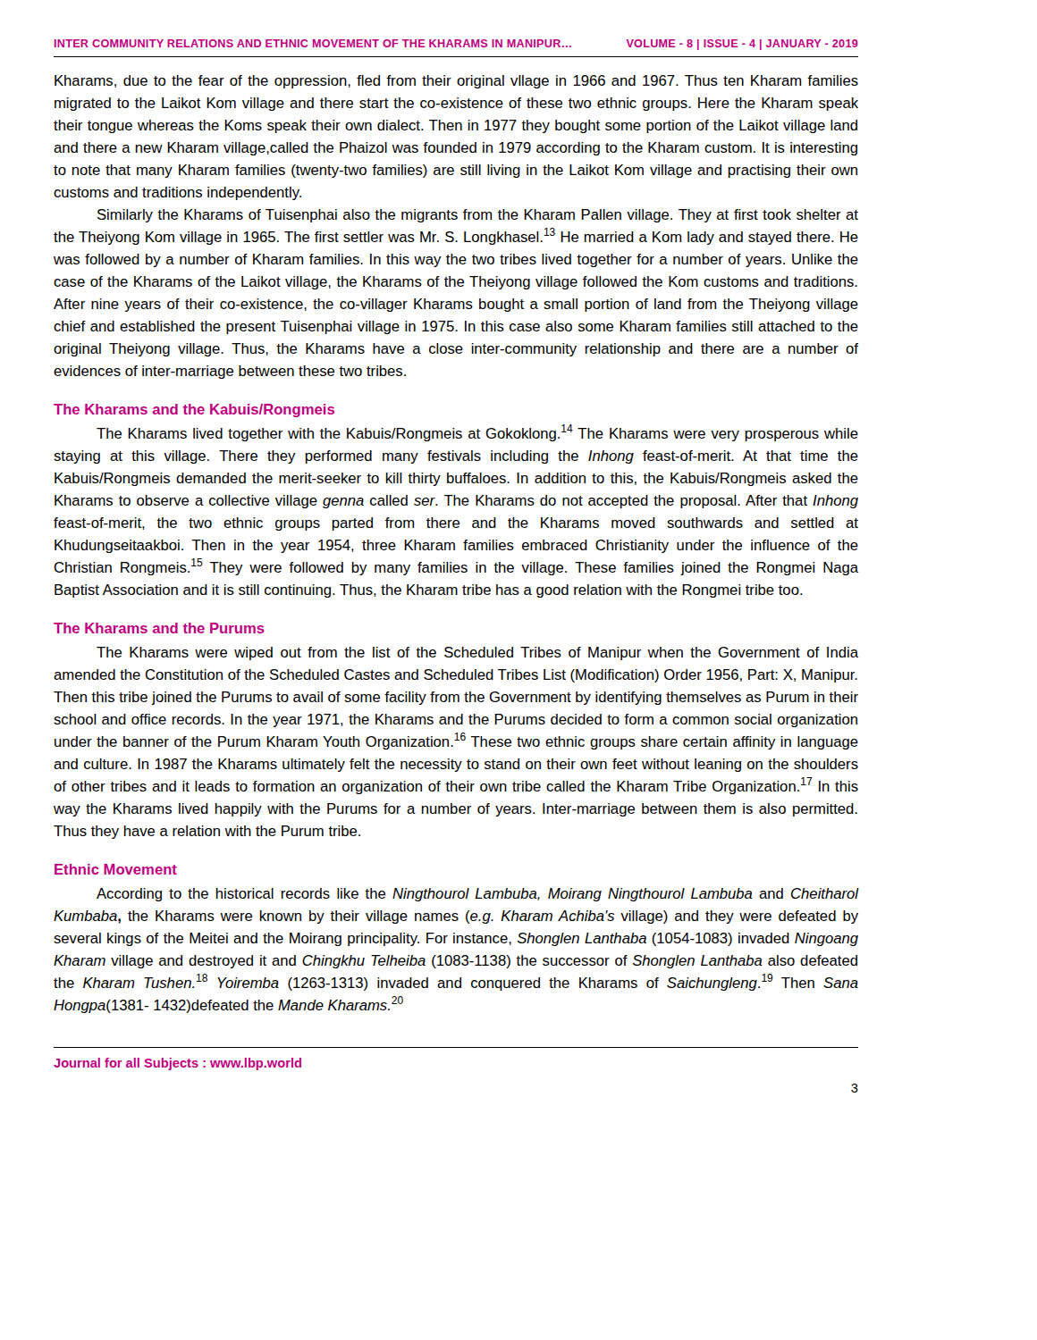Inter Community Relations and Ethnic Movement of the Kharams in Manipur… Volume - 8 | Issue - 4 | January - 2019
Kharams, due to the fear of the oppression, fled from their original vllage in 1966 and 1967. Thus ten Kharam families migrated to the Laikot Kom village and there start the co-existence of these two ethnic groups. Here the Kharam speak their tongue whereas the Koms speak their own dialect. Then in 1977 they bought some portion of the Laikot village land and there a new Kharam village,called the Phaizol was founded in 1979 according to the Kharam custom. It is interesting to note that many Kharam families (twenty-two families) are still living in the Laikot Kom village and practising their own customs and traditions independently.
Similarly the Kharams of Tuisenphai also the migrants from the Kharam Pallen village. They at first took shelter at the Theiyong Kom village in 1965. The first settler was Mr. S. Longkhasel.13 He married a Kom lady and stayed there. He was followed by a number of Kharam families. In this way the two tribes lived together for a number of years. Unlike the case of the Kharams of the Laikot village, the Kharams of the Theiyong village followed the Kom customs and traditions. After nine years of their co-existence, the co-villager Kharams bought a small portion of land from the Theiyong village chief and established the present Tuisenphai village in 1975. In this case also some Kharam families still attached to the original Theiyong village. Thus, the Kharams have a close inter-community relationship and there are a number of evidences of inter-marriage between these two tribes.
The Kharams and the Kabuis/Rongmeis
The Kharams lived together with the Kabuis/Rongmeis at Gokoklong.14 The Kharams were very prosperous while staying at this village. There they performed many festivals including the Inhong feast-of-merit. At that time the Kabuis/Rongmeis demanded the merit-seeker to kill thirty buffaloes. In addition to this, the Kabuis/Rongmeis asked the Kharams to observe a collective village genna called ser. The Kharams do not accepted the proposal. After that Inhong feast-of-merit, the two ethnic groups parted from there and the Kharams moved southwards and settled at Khudungseitaakboi. Then in the year 1954, three Kharam families embraced Christianity under the influence of the Christian Rongmeis.15 They were followed by many families in the village. These families joined the Rongmei Naga Baptist Association and it is still continuing. Thus, the Kharam tribe has a good relation with the Rongmei tribe too.
The Kharams and the Purums
The Kharams were wiped out from the list of the Scheduled Tribes of Manipur when the Government of India amended the Constitution of the Scheduled Castes and Scheduled Tribes List (Modification) Order 1956, Part: X, Manipur. Then this tribe joined the Purums to avail of some facility from the Government by identifying themselves as Purum in their school and office records. In the year 1971, the Kharams and the Purums decided to form a common social organization under the banner of the Purum Kharam Youth Organization.16 These two ethnic groups share certain affinity in language and culture. In 1987 the Kharams ultimately felt the necessity to stand on their own feet without leaning on the shoulders of other tribes and it leads to formation an organization of their own tribe called the Kharam Tribe Organization.17 In this way the Kharams lived happily with the Purums for a number of years. Inter-marriage between them is also permitted. Thus they have a relation with the Purum tribe.
Ethnic Movement
According to the historical records like the Ningthourol Lambuba, Moirang Ningthourol Lambuba and Cheitharol Kumbaba, the Kharams were known by their village names (e.g. Kharam Achiba's village) and they were defeated by several kings of the Meitei and the Moirang principality. For instance, Shonglen Lanthaba (1054-1083) invaded Ningoang Kharam village and destroyed it and Chingkhu Telheiba (1083-1138) the successor of Shonglen Lanthaba also defeated the Kharam Tushen.18 Yoiremba (1263-1313) invaded and conquered the Kharams of Saichungleng.19 Then Sana Hongpa(1381- 1432)defeated the Mande Kharams.20
Journal for all Subjects : www.lbp.world
3